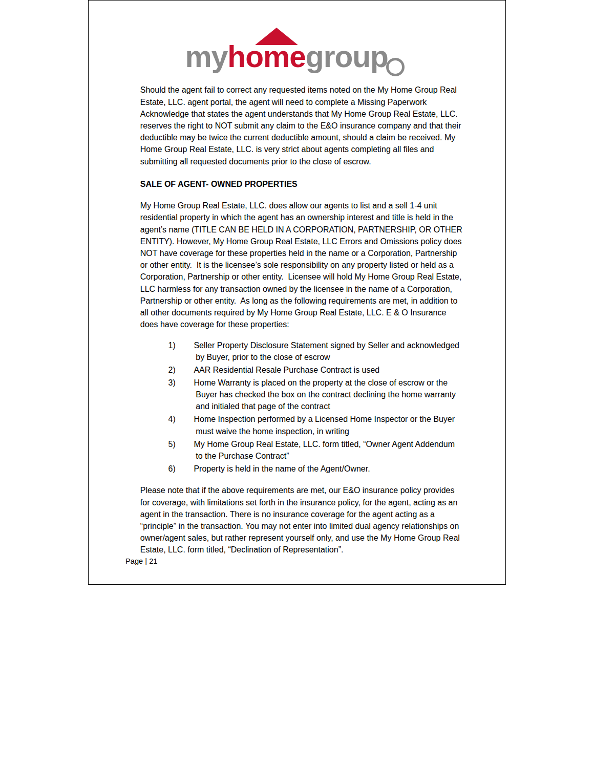my home group
Should the agent fail to correct any requested items noted on the My Home Group Real Estate, LLC. agent portal, the agent will need to complete a Missing Paperwork Acknowledge that states the agent understands that My Home Group Real Estate, LLC. reserves the right to NOT submit any claim to the E&O insurance company and that their deductible may be twice the current deductible amount, should a claim be received. My Home Group Real Estate, LLC. is very strict about agents completing all files and submitting all requested documents prior to the close of escrow.
Sale of Agent- Owned Properties
My Home Group Real Estate, LLC. does allow our agents to list and a sell 1-4 unit residential property in which the agent has an ownership interest and title is held in the agent’s name (TITLE CAN BE HELD IN A CORPORATION, PARTNERSHIP, OR OTHER ENTITY). However, My Home Group Real Estate, LLC Errors and Omissions policy does NOT have coverage for these properties held in the name or a Corporation, Partnership or other entity. It is the licensee’s sole responsibility on any property listed or held as a Corporation, Partnership or other entity. Licensee will hold My Home Group Real Estate, LLC harmless for any transaction owned by the licensee in the name of a Corporation, Partnership or other entity. As long as the following requirements are met, in addition to all other documents required by My Home Group Real Estate, LLC. E & O Insurance does have coverage for these properties:
1) Seller Property Disclosure Statement signed by Seller and acknowledgedby Buyer, prior to the close of escrow
2) AAR Residential Resale Purchase Contract is used
3) Home Warranty is placed on the property at the close of escrow or theBuyer has checked the box on the contract declining the home warranty and initialed that page of the contract
4) Home Inspection performed by a Licensed Home Inspector or the Buyermust waive the home inspection, in writing
5) My Home Group Real Estate, LLC. form titled, “Owner Agent Addendum to the Purchase Contract”
6) Property is held in the name of the Agent/Owner.
Please note that if the above requirements are met, our E&O insurance policy provides for coverage, with limitations set forth in the insurance policy, for the agent, acting as an agent in the transaction. There is no insurance coverage for the agent acting as a “principle” in the transaction. You may not enter into limited dual agency relationships on owner/agent sales, but rather represent yourself only, and use the My Home Group Real Estate, LLC. form titled, “Declination of Representation”.
Page | 21